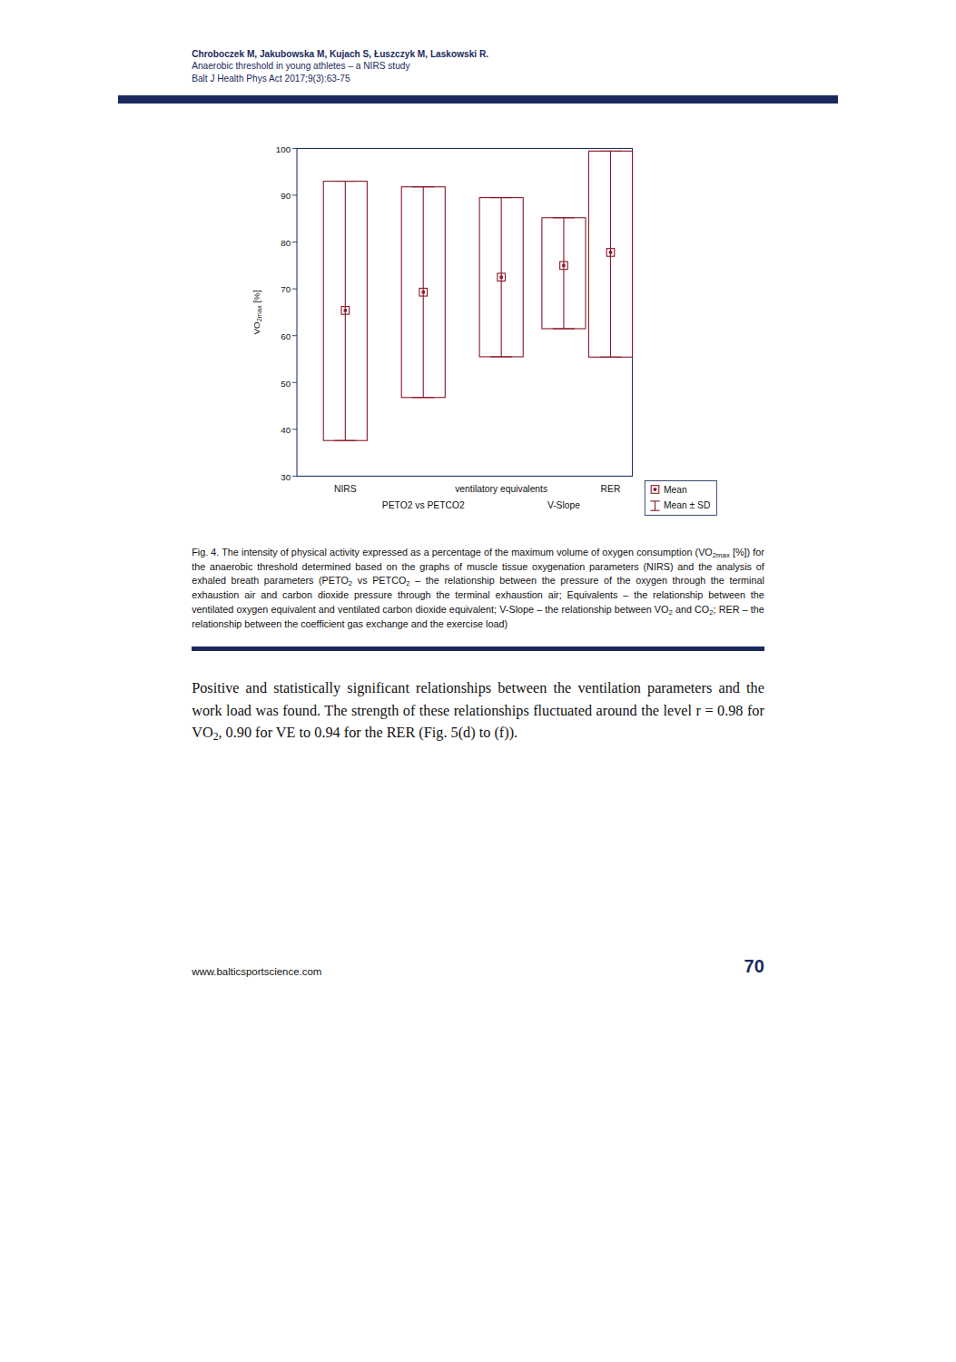Chroboczek M, Jakubowska M, Kujach S, Łuszczyk M, Laskowski R.
Anaerobic threshold in young athletes – a NIRS study
Balt J Health Phys Act 2017;9(3):63-75
100 90 80 70 60 50 40 30 VO2max [%] NIRS ventilatory equivalents RER PETO2 vs PETCO2 V-Slope Mean Mean ± SD
Fig. 4. The intensity of physical activity expressed as a percentage of the maximum volume of oxygen consumption (VO2max [%]) for the anaerobic threshold determined based on the graphs of muscle tissue oxygenation parameters (NIRS) and the analysis of exhaled breath parameters (PETO2 vs PETCO2 – the relationship between the pressure of the oxygen through the terminal exhaustion air and carbon dioxide pressure through the terminal exhaustion air; Equivalents – the relationship between the ventilated oxygen equivalent and ventilated carbon dioxide equivalent; V-Slope – the relationship between VO2 and CO2; RER – the relationship between the coefficient gas exchange and the exercise load)
Positive and statistically significant relationships between the ventilation parameters and the work load was found. The strength of these relationships fluctuated around the level r = 0.98 for VO2, 0.90 for VE to 0.94 for the RER (Fig. 5(d) to (f)).
www.balticsportscience.com
70